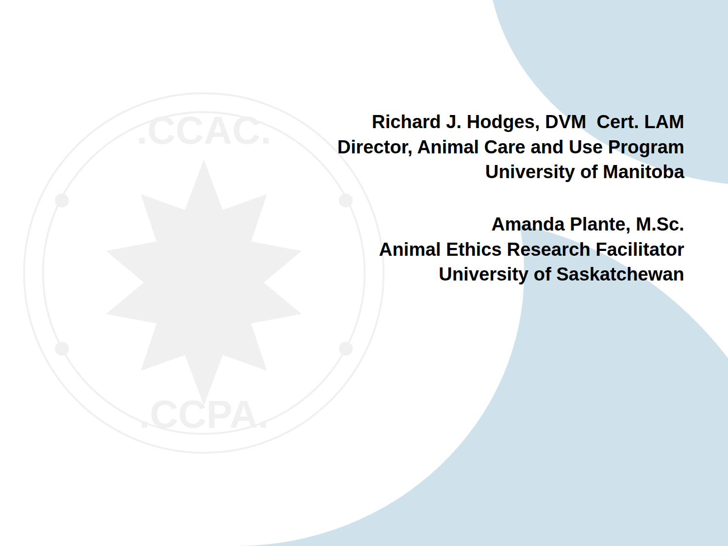.CCAC. .CCPA.
Richard J. Hodges, DVM Cert. LAM
Director, Animal Care and Use Program
University of Manitoba
Amanda Plante, M.Sc.
Animal Ethics Research Facilitator
University of Saskatchewan